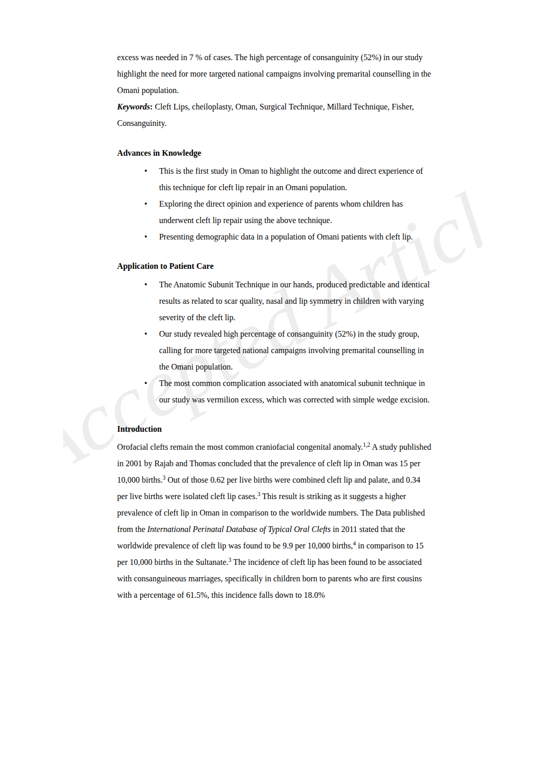Accepted Article
excess was needed in 7 % of cases. The high percentage of consanguinity (52%) in our study highlight the need for more targeted national campaigns involving premarital counselling in the Omani population.
Keywords: Cleft Lips, cheiloplasty, Oman, Surgical Technique, Millard Technique, Fisher, Consanguinity.
Advances in Knowledge
This is the first study in Oman to highlight the outcome and direct experience of this technique for cleft lip repair in an Omani population.
Exploring the direct opinion and experience of parents whom children has underwent cleft lip repair using the above technique.
Presenting demographic data in a population of Omani patients with cleft lip.
Application to Patient Care
The Anatomic Subunit Technique in our hands, produced predictable and identical results as related to scar quality, nasal and lip symmetry in children with varying severity of the cleft lip.
Our study revealed high percentage of consanguinity (52%) in the study group, calling for more targeted national campaigns involving premarital counselling in the Omani population.
The most common complication associated with anatomical subunit technique in our study was vermilion excess, which was corrected with simple wedge excision.
Introduction
Orofacial clefts remain the most common craniofacial congenital anomaly.1,2 A study published in 2001 by Rajab and Thomas concluded that the prevalence of cleft lip in Oman was 15 per 10,000 births.3 Out of those 0.62 per live births were combined cleft lip and palate, and 0.34 per live births were isolated cleft lip cases.3 This result is striking as it suggests a higher prevalence of cleft lip in Oman in comparison to the worldwide numbers. The Data published from the International Perinatal Database of Typical Oral Clefts in 2011 stated that the worldwide prevalence of cleft lip was found to be 9.9 per 10,000 births,4 in comparison to 15 per 10,000 births in the Sultanate.3 The incidence of cleft lip has been found to be associated with consanguineous marriages, specifically in children born to parents who are first cousins with a percentage of 61.5%, this incidence falls down to 18.0%